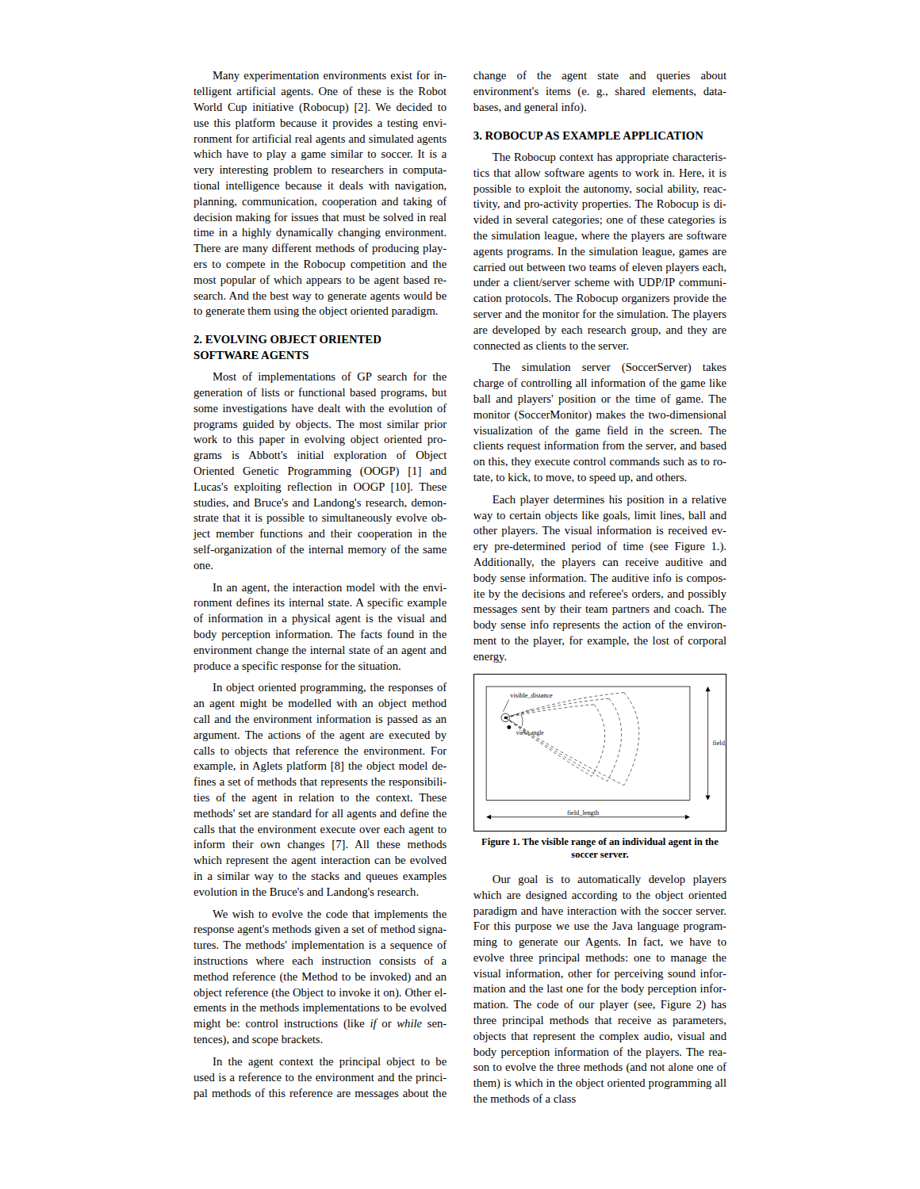Many experimentation environments exist for intelligent artificial agents. One of these is the Robot World Cup initiative (Robocup) [2]. We decided to use this platform because it provides a testing environment for artificial real agents and simulated agents which have to play a game similar to soccer. It is a very interesting problem to researchers in computational intelligence because it deals with navigation, planning, communication, cooperation and taking of decision making for issues that must be solved in real time in a highly dynamically changing environment. There are many different methods of producing players to compete in the Robocup competition and the most popular of which appears to be agent based research. And the best way to generate agents would be to generate them using the object oriented paradigm.
2. EVOLVING OBJECT ORIENTED SOFTWARE AGENTS
Most of implementations of GP search for the generation of lists or functional based programs, but some investigations have dealt with the evolution of programs guided by objects. The most similar prior work to this paper in evolving object oriented programs is Abbott's initial exploration of Object Oriented Genetic Programming (OOGP) [1] and Lucas's exploiting reflection in OOGP [10]. These studies, and Bruce's and Landong's research, demonstrate that it is possible to simultaneously evolve object member functions and their cooperation in the self-organization of the internal memory of the same one.
In an agent, the interaction model with the environment defines its internal state. A specific example of information in a physical agent is the visual and body perception information. The facts found in the environment change the internal state of an agent and produce a specific response for the situation.
In object oriented programming, the responses of an agent might be modelled with an object method call and the environment information is passed as an argument. The actions of the agent are executed by calls to objects that reference the environment. For example, in Aglets platform [8] the object model defines a set of methods that represents the responsibilities of the agent in relation to the context. These methods' set are standard for all agents and define the calls that the environment execute over each agent to inform their own changes [7]. All these methods which represent the agent interaction can be evolved in a similar way to the stacks and queues examples evolution in the Bruce's and Landong's research.
We wish to evolve the code that implements the response agent's methods given a set of method signatures. The methods' implementation is a sequence of instructions where each instruction consists of a method reference (the Method to be invoked) and an object reference (the Object to invoke it on). Other elements in the methods implementations to be evolved might be: control instructions (like if or while sentences), and scope brackets.
In the agent context the principal object to be used is a reference to the environment and the principal methods of this reference are messages about the change of the agent state and queries about environment's items (e. g., shared elements, databases, and general info).
3. ROBOCUP AS EXAMPLE APPLICATION
The Robocup context has appropriate characteristics that allow software agents to work in. Here, it is possible to exploit the autonomy, social ability, reactivity, and pro-activity properties. The Robocup is divided in several categories; one of these categories is the simulation league, where the players are software agents programs. In the simulation league, games are carried out between two teams of eleven players each, under a client/server scheme with UDP/IP communication protocols. The Robocup organizers provide the server and the monitor for the simulation. The players are developed by each research group, and they are connected as clients to the server.
The simulation server (SoccerServer) takes charge of controlling all information of the game like ball and players' position or the time of game. The monitor (SoccerMonitor) makes the two-dimensional visualization of the game field in the screen. The clients request information from the server, and based on this, they execute control commands such as to rotate, to kick, to move, to speed up, and others.
Each player determines his position in a relative way to certain objects like goals, limit lines, ball and other players. The visual information is received every pre-determined period of time (see Figure 1.). Additionally, the players can receive auditive and body sense information. The auditive info is composite by the decisions and referee's orders, and possibly messages sent by their team partners and coach. The body sense info represents the action of the environment to the player, for example, the lost of corporal energy.
visible_distance view_angle field_width field_length
Figure 1. The visible range of an individual agent in the soccer server.
Our goal is to automatically develop players which are designed according to the object oriented paradigm and have interaction with the soccer server. For this purpose we use the Java language programming to generate our Agents. In fact, we have to evolve three principal methods: one to manage the visual information, other for perceiving sound information and the last one for the body perception information. The code of our player (see, Figure 2) has three principal methods that receive as parameters, objects that represent the complex audio, visual and body perception information of the players. The reason to evolve the three methods (and not alone one of them) is which in the object oriented programming all the methods of a class